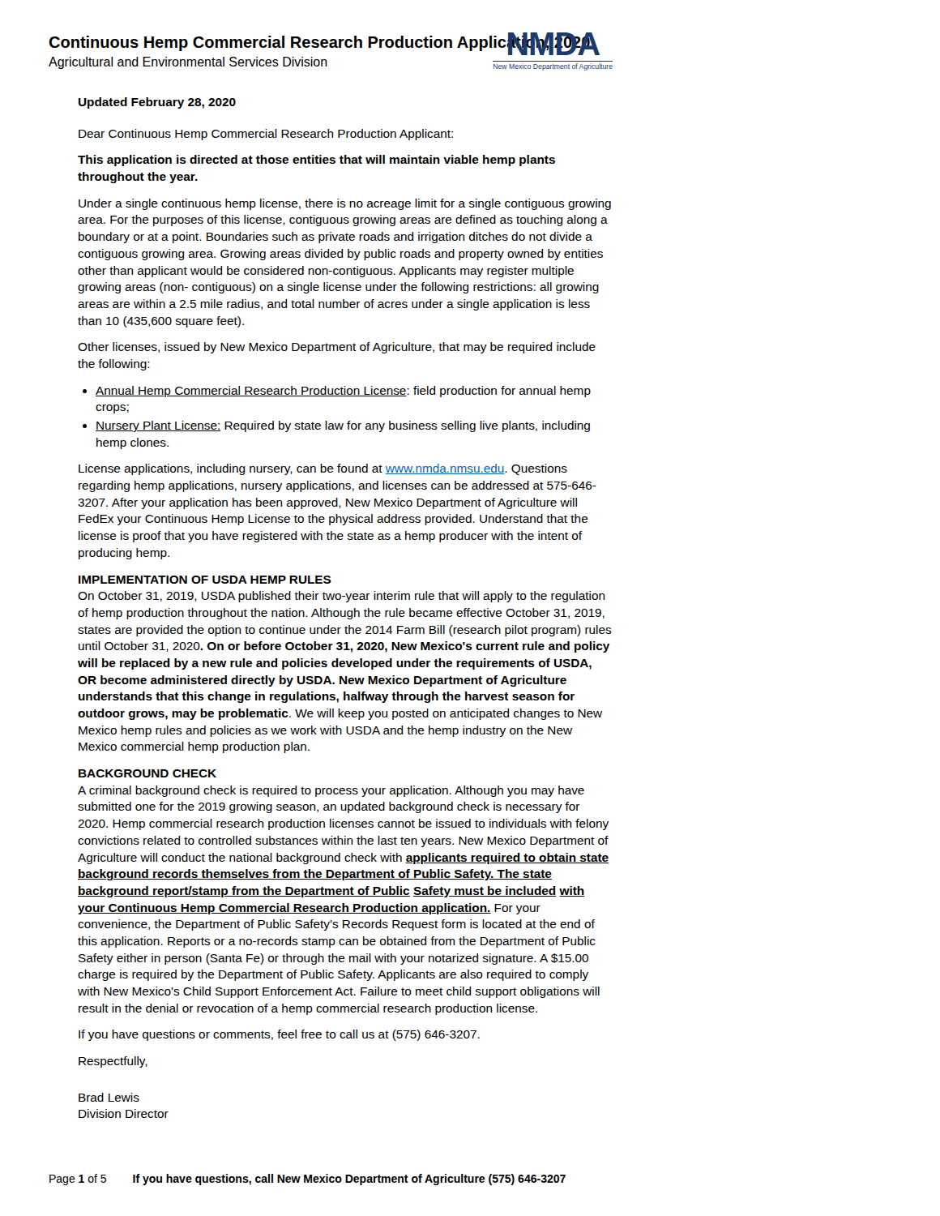Continuous Hemp Commercial Research Production Application, 2020
Agricultural and Environmental Services Division
NMDA New Mexico Department of Agriculture
Updated February 28, 2020
Dear Continuous Hemp Commercial Research Production Applicant:
This application is directed at those entities that will maintain viable hemp plants throughout the year.
Under a single continuous hemp license, there is no acreage limit for a single contiguous growing area. For the purposes of this license, contiguous growing areas are defined as touching along a boundary or at a point. Boundaries such as private roads and irrigation ditches do not divide a contiguous growing area. Growing areas divided by public roads and property owned by entities other than applicant would be considered non-contiguous. Applicants may register multiple growing areas (non- contiguous) on a single license under the following restrictions: all growing areas are within a 2.5 mile radius, and total number of acres under a single application is less than 10 (435,600 square feet).
Other licenses, issued by New Mexico Department of Agriculture, that may be required include the following:
Annual Hemp Commercial Research Production License: field production for annual hemp crops;
Nursery Plant License: Required by state law for any business selling live plants, including hemp clones.
License applications, including nursery, can be found at www.nmda.nmsu.edu. Questions regarding hemp applications, nursery applications, and licenses can be addressed at 575-646-3207. After your application has been approved, New Mexico Department of Agriculture will FedEx your Continuous Hemp License to the physical address provided. Understand that the license is proof that you have registered with the state as a hemp producer with the intent of producing hemp.
IMPLEMENTATION OF USDA HEMP RULES
On October 31, 2019, USDA published their two-year interim rule that will apply to the regulation of hemp production throughout the nation. Although the rule became effective October 31, 2019, states are provided the option to continue under the 2014 Farm Bill (research pilot program) rules until October 31, 2020. On or before October 31, 2020, New Mexico's current rule and policy will be replaced by a new rule and policies developed under the requirements of USDA, OR become administered directly by USDA. New Mexico Department of Agriculture understands that this change in regulations, halfway through the harvest season for outdoor grows, may be problematic. We will keep you posted on anticipated changes to New Mexico hemp rules and policies as we work with USDA and the hemp industry on the New Mexico commercial hemp production plan.
BACKGROUND CHECK
A criminal background check is required to process your application. Although you may have submitted one for the 2019 growing season, an updated background check is necessary for 2020. Hemp commercial research production licenses cannot be issued to individuals with felony convictions related to controlled substances within the last ten years. New Mexico Department of Agriculture will conduct the national background check with applicants required to obtain state background records themselves from the Department of Public Safety. The state background report/stamp from the Department of Public Safety must be included with your Continuous Hemp Commercial Research Production application. For your convenience, the Department of Public Safety's Records Request form is located at the end of this application. Reports or a no-records stamp can be obtained from the Department of Public Safety either in person (Santa Fe) or through the mail with your notarized signature. A $15.00 charge is required by the Department of Public Safety. Applicants are also required to comply with New Mexico's Child Support Enforcement Act. Failure to meet child support obligations will result in the denial or revocation of a hemp commercial research production license.
If you have questions or comments, feel free to call us at (575) 646-3207.
Respectfully,
Brad Lewis
Division Director
Page 1 of 5 If you have questions, call New Mexico Department of Agriculture (575) 646-3207